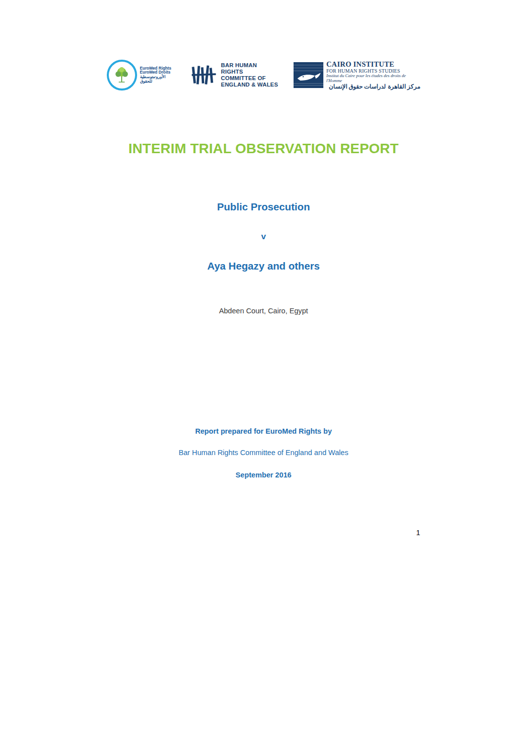EuroMed Rights
EuroMed Droits
الأورو-متوسطية للحقوق
BAR HUMAN RIGHTS
COMMITTEE OF
ENGLAND & WALES
CAIRO INSTITUTE
FOR HUMAN RIGHTS STUDIES
Institut du Caire pour les études des droits de l'Homme
مركز القاهرة لدراسات حقوق الإنسان
INTERIM TRIAL OBSERVATION REPORT
Public Prosecution
v
Aya Hegazy and others
Abdeen Court, Cairo, Egypt
Report prepared for EuroMed Rights by
Bar Human Rights Committee of England and Wales
September 2016
1